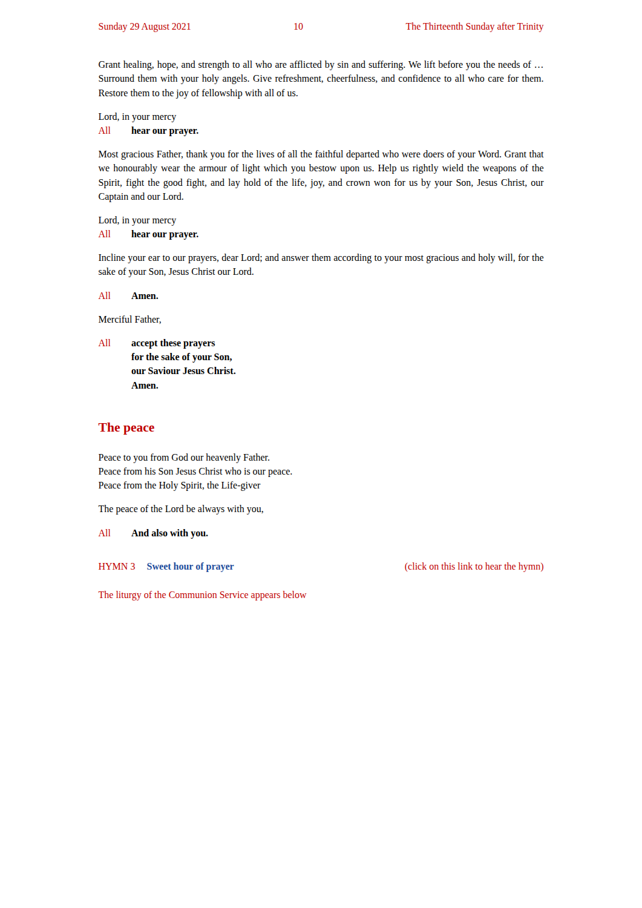Sunday 29 August 2021 10 The Thirteenth Sunday after Trinity
Grant healing, hope, and strength to all who are afflicted by sin and suffering. We lift before you the needs of … Surround them with your holy angels. Give refreshment, cheerfulness, and confidence to all who care for them. Restore them to the joy of fellowship with all of us.
Lord, in your mercy
All hear our prayer.
Most gracious Father, thank you for the lives of all the faithful departed who were doers of your Word. Grant that we honourably wear the armour of light which you bestow upon us. Help us rightly wield the weapons of the Spirit, fight the good fight, and lay hold of the life, joy, and crown won for us by your Son, Jesus Christ, our Captain and our Lord.
Lord, in your mercy
All hear our prayer.
Incline your ear to our prayers, dear Lord; and answer them according to your most gracious and holy will, for the sake of your Son, Jesus Christ our Lord.
All Amen.
Merciful Father,
All
accept these prayers
for the sake of your Son,
our Saviour Jesus Christ.
Amen.
The peace
Peace to you from God our heavenly Father.
Peace from his Son Jesus Christ who is our peace.
Peace from the Holy Spirit, the Life-giver
The peace of the Lord be always with you,
All And also with you.
HYMN 3 Sweet hour of prayer (click on this link to hear the hymn)
The liturgy of the Communion Service appears below